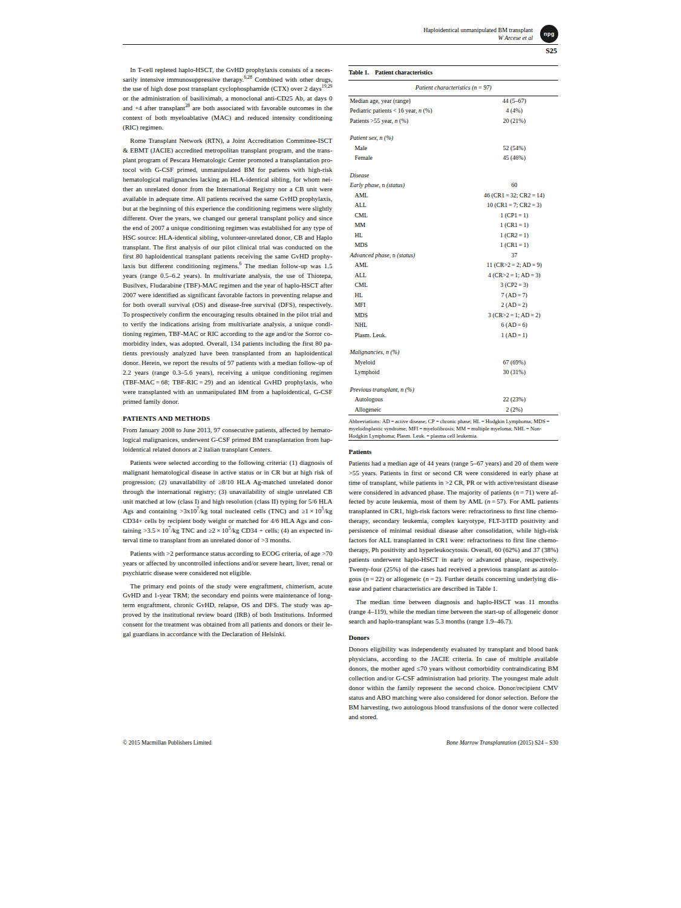npg
Haploidentical unmanipulated BM transplant
W Arcese et al
S25
In T-cell repleted haplo-HSCT, the GvHD prophylaxis consists of a necessarily intensive immunosuppressive therapy.6,28 Combined with other drugs, the use of high dose post transplant cyclophosphamide (CTX) over 2 days19,29 or the administration of basiliximab, a monoclonal anti-CD25 Ab, at days 0 and +4 after transplant28 are both associated with favorable outcomes in the context of both myeloablative (MAC) and reduced intensity conditioning (RIC) regimen.
Rome Transplant Network (RTN), a Joint Accreditation Committee-ISCT & EBMT (JACIE) accredited metropolitan transplant program, and the transplant program of Pescara Hematologic Center promoted a transplantation protocol with G-CSF primed, unmanipulated BM for patients with high-risk hematological malignancies lacking an HLA-identical sibling, for whom neither an unrelated donor from the International Registry nor a CB unit were available in adequate time. All patients received the same GvHD prophylaxis, but at the beginning of this experience the conditioning regimens were slightly different. Over the years, we changed our general transplant policy and since the end of 2007 a unique conditioning regimen was established for any type of HSC source: HLA-identical sibling, volunteer-unrelated donor, CB and Haplo transplant. The first analysis of our pilot clinical trial was conducted on the first 80 haploidentical transplant patients receiving the same GvHD prophylaxis but different conditioning regimens.6 The median follow-up was 1.5 years (range 0.5–6.2 years). In multivariate analysis, the use of Thiotepa, Busilvex, Fludarabine (TBF)-MAC regimen and the year of haplo-HSCT after 2007 were identified as significant favorable factors in preventing relapse and for both overall survival (OS) and disease-free survival (DFS), respectively. To prospectively confirm the encouraging results obtained in the pilot trial and to verify the indications arising from multivariate analysis, a unique conditioning regimen, TBF-MAC or RIC according to the age and/or the Sorror comorbidity index, was adopted. Overall, 134 patients including the first 80 patients previously analyzed have been transplanted from an haploidentical donor. Herein, we report the results of 97 patients with a median follow-up of 2.2 years (range 0.3–5.6 years), receiving a unique conditioning regimen (TBF-MAC = 68; TBF-RIC = 29) and an identical GvHD prophylaxis, who were transplanted with an unmanipulated BM from a haploidentical, G-CSF primed family donor.
Patients and methods
From January 2008 to June 2013, 97 consecutive patients, affected by hematological malignanices, underwent G-CSF primed BM transplantation from haploidentical related donors at 2 italian transplant Centers.
Patients were selected according to the following criteria: (1) diagnosis of malignant hematological disease in active status or in CR but at high risk of progression; (2) unavailability of ≥8/10 HLA Ag-matched unrelated donor through the international registry; (3) unavailability of single unrelated CB unit matched at low (class I) and high resolution (class II) typing for 5/6 HLA Ags and containing >3x107/kg total nucleated cells (TNC) and ≥1 × 105/kg CD34+ cells by recipient body weight or matched for 4/6 HLA Ags and containing >3.5 × 107/kg TNC and ≥2 × 105/kg CD34 + cells; (4) an expected interval time to transplant from an unrelated donor of >3 months.
Patients with >2 performance status according to ECOG criteria, of age >70 years or affected by uncontrolled infections and/or severe heart, liver, renal or psychiatric disease were considered not eligible.
The primary end points of the study were engraftment, chimerism, acute GvHD and 1-year TRM; the secondary end points were maintenance of long-term engraftment, chronic GvHD, relapse, OS and DFS. The study was approved by the institutional review board (IRB) of both Institutions. Informed consent for the treatment was obtained from all patients and donors or their legal guardians in accordance with the Declaration of Helsinki.
Table 1. Patient characteristics
Patient characteristics (n = 97)
| Median age, year (range) | 44 (5–67) |
| Pediatric patients < 16 year, n (%) | 4 (4%) |
| Patients >55 year, n (%) | 20 (21%) |
| Patient sex , n (%) | |
| Male | 52 (54%) |
| Female | 45 (46%) |
| Disease | |
| Early phase , n (status) | 60 |
| AML | 46 (CR1 = 32; CR2 = 14) |
| ALL | 10 (CR1 = 7; CR2 = 3) |
| CML | 1 (CP1 = 1) |
| MM | 1 (CR1 = 1) |
| HL | 1 (CR2 = 1) |
| MDS | 1 (CR1 = 1) |
| Advanced phase , n (status) | 37 |
| AML | 11 (CR>2 = 2; AD = 9) |
| ALL | 4 (CR>2 = 1; AD = 3) |
| CML | 3 (CP2 = 3) |
| HL | 7 (AD = 7) |
| MFI | 2 (AD = 2) |
| MDS | 3 (CR>2 = 1; AD = 2) |
| NHL | 6 (AD = 6) |
| Plasm. Leuk. | 1 (AD = 1) |
| Malignancies , n (%) | |
| Myeloid | 67 (69%) |
| Lymphoid | 30 (31%) |
| Previous transplant , n (%) | |
| Autologous | 22 (23%) |
| Allogeneic | 2 (2%) |
Abbreviations: AD = active disease; CP = chronic phase; HL = Hodgkin Lymphoma; MDS = myelodisplastic syndrome; MFI = myelofibrosis; MM = multiple myeloma; NHL = Non-Hodgkin Lymphoma; Plasm. Leuk. = plasma cell leukemia.
Patients
Patients had a median age of 44 years (range 5–67 years) and 20 of them were >55 years. Patients in first or second CR were considered in early phase at time of transplant, while patients in >2 CR, PR or with active/resistant disease were considered in advanced phase. The majority of patients (n = 71) were affected by acute leukemia, most of them by AML (n = 57). For AML patients transplanted in CR1, high-risk factors were: refractoriness to first line chemotherapy, secondary leukemia, complex karyotype, FLT-3/ITD positivity and persistence of minimal residual disease after consolidation, while high-risk factors for ALL transplanted in CR1 were: refractoriness to first line chemotherapy, Ph positivity and hyperleukocytosis. Overall, 60 (62%) and 37 (38%) patients underwent haplo-HSCT in early or advanced phase, respectively. Twenty-four (25%) of the cases had received a previous transplant as autologous (n = 22) or allogeneic (n = 2). Further details concerning underlying disease and patient characteristics are described in Table 1.
The median time between diagnosis and haplo-HSCT was 11 months (range 4–119), while the median time between the start-up of allogeneic donor search and haplo-transplant was 5.3 months (range 1.9–46.7).
Donors
Donors eligibility was independently evaluated by transplant and blood bank physicians, according to the JACIE criteria. In case of multiple available donors, the mother aged ≤70 years without comorbidity contraindicating BM collection and/or G-CSF administration had priority. The youngest male adult donor within the family represent the second choice. Donor/recipient CMV status and ABO matching were also considered for donor selection. Before the BM harvesting, two autologous blood transfusions of the donor were collected and stored.
© 2015 Macmillan Publishers Limited
Bone Marrow Transplantation (2015) S24 – S30